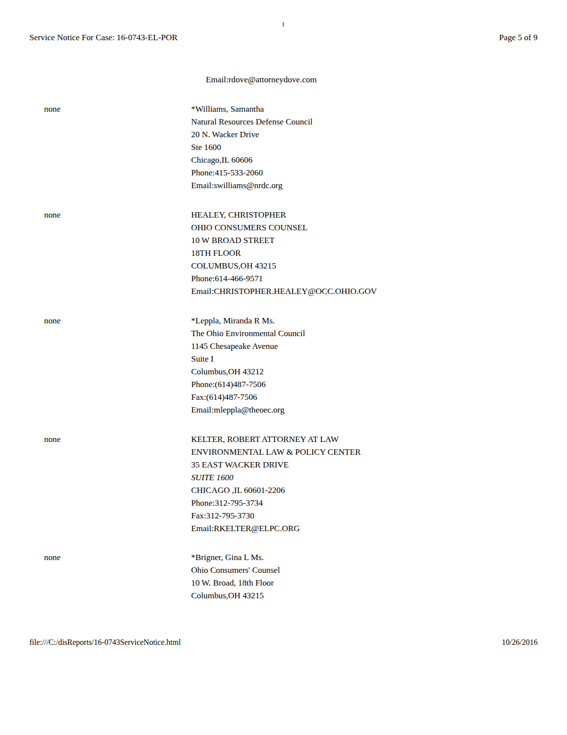ǁ
Service Notice For Case: 16-0743-EL-POR
Page 5 of 9
Email:rdove@attorneydove.com
none
*Williams, Samantha
Natural Resources Defense Council
20 N. Wacker Drive
Ste 1600
Chicago,IL 60606
Phone:415-533-2060
Email:swilliams@nrdc.org
none
HEALEY, CHRISTOPHER
OHIO CONSUMERS COUNSEL
10 W BROAD STREET
18TH FLOOR
COLUMBUS,OH 43215
Phone:614-466-9571
Email:CHRISTOPHER.HEALEY@OCC.OHIO.GOV
none
*Leppla, Miranda R Ms.
The Ohio Environmental Council
1145 Chesapeake Avenue
Suite I
Columbus,OH 43212
Phone:(614)487-7506
Fax:(614)487-7506
Email:mleppla@theoec.org
none
KELTER, ROBERT ATTORNEY AT LAW
ENVIRONMENTAL LAW & POLICY CENTER
35 EAST WACKER DRIVE
SUITE 1600
CHICAGO ,IL 60601-2206
Phone:312-795-3734
Fax:312-795-3730
Email:RKELTER@ELPC.ORG
none
*Brigner, Gina L Ms.
Ohio Consumers' Counsel
10 W. Broad, 18th Floor
Columbus,OH 43215
file:///C:/disReports/16-0743ServiceNotice.html
10/26/2016